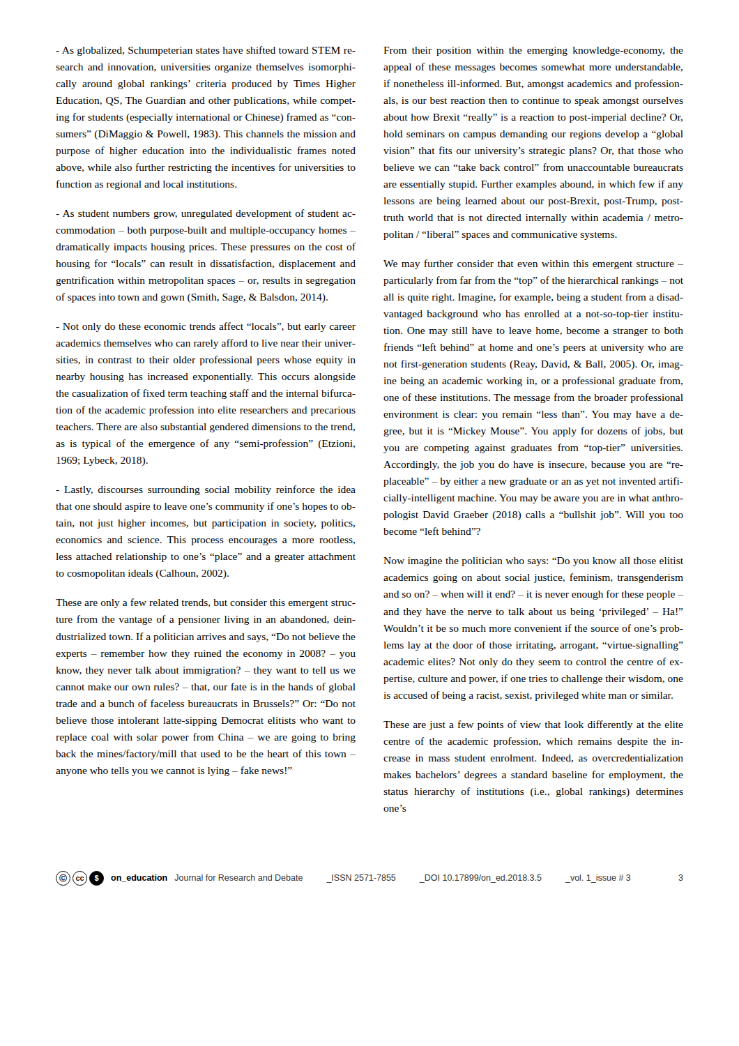- As globalized, Schumpeterian states have shifted toward STEM research and innovation, universities organize themselves isomorphically around global rankings’ criteria produced by Times Higher Education, QS, The Guardian and other publications, while competing for students (especially international or Chinese) framed as “consumers” (DiMaggio & Powell, 1983). This channels the mission and purpose of higher education into the individualistic frames noted above, while also further restricting the incentives for universities to function as regional and local institutions.
- As student numbers grow, unregulated development of student accommodation – both purpose-built and multiple-occupancy homes – dramatically impacts housing prices. These pressures on the cost of housing for “locals” can result in dissatisfaction, displacement and gentrification within metropolitan spaces – or, results in segregation of spaces into town and gown (Smith, Sage, & Balsdon, 2014).
- Not only do these economic trends affect “locals”, but early career academics themselves who can rarely afford to live near their universities, in contrast to their older professional peers whose equity in nearby housing has increased exponentially. This occurs alongside the casualization of fixed term teaching staff and the internal bifurcation of the academic profession into elite researchers and precarious teachers. There are also substantial gendered dimensions to the trend, as is typical of the emergence of any “semi-profession” (Etzioni, 1969; Lybeck, 2018).
- Lastly, discourses surrounding social mobility reinforce the idea that one should aspire to leave one’s community if one’s hopes to obtain, not just higher incomes, but participation in society, politics, economics and science. This process encourages a more rootless, less attached relationship to one’s “place” and a greater attachment to cosmopolitan ideals (Calhoun, 2002).
These are only a few related trends, but consider this emergent structure from the vantage of a pensioner living in an abandoned, deindustrialized town. If a politician arrives and says, “Do not believe the experts – remember how they ruined the economy in 2008? – you know, they never talk about immigration? – they want to tell us we cannot make our own rules? – that, our fate is in the hands of global trade and a bunch of faceless bureaucrats in Brussels?” Or: “Do not believe those intolerant latte-sipping Democrat elitists who want to replace coal with solar power from China – we are going to bring back the mines/factory/mill that used to be the heart of this town – anyone who tells you we cannot is lying – fake news!”
From their position within the emerging knowledge-economy, the appeal of these messages becomes somewhat more understandable, if nonetheless ill-informed. But, amongst academics and professionals, is our best reaction then to continue to speak amongst ourselves about how Brexit “really” is a reaction to post-imperial decline? Or, hold seminars on campus demanding our regions develop a “global vision” that fits our university’s strategic plans? Or, that those who believe we can “take back control” from unaccountable bureaucrats are essentially stupid. Further examples abound, in which few if any lessons are being learned about our post-Brexit, post-Trump, post-truth world that is not directed internally within academia / metropolitan / “liberal” spaces and communicative systems.
We may further consider that even within this emergent structure – particularly from far from the “top” of the hierarchical rankings – not all is quite right. Imagine, for example, being a student from a disadvantaged background who has enrolled at a not-so-top-tier institution. One may still have to leave home, become a stranger to both friends “left behind” at home and one’s peers at university who are not first-generation students (Reay, David, & Ball, 2005). Or, imagine being an academic working in, or a professional graduate from, one of these institutions. The message from the broader professional environment is clear: you remain “less than”. You may have a degree, but it is “Mickey Mouse”. You apply for dozens of jobs, but you are competing against graduates from “top-tier” universities. Accordingly, the job you do have is insecure, because you are “replaceable” – by either a new graduate or an as yet not invented artificially-intelligent machine. You may be aware you are in what anthropologist David Graeber (2018) calls a “bullshit job”. Will you too become “left behind”?
Now imagine the politician who says: “Do you know all those elitist academics going on about social justice, feminism, transgenderism and so on? – when will it end? – it is never enough for these people – and they have the nerve to talk about us being ‘privileged’ – Ha!” Wouldn’t it be so much more convenient if the source of one’s problems lay at the door of those irritating, arrogant, “virtue-signalling” academic elites? Not only do they seem to control the centre of expertise, culture and power, if one tries to challenge their wisdom, one is accused of being a racist, sexist, privileged white man or similar.
These are just a few points of view that look differently at the elite centre of the academic profession, which remains despite the increase in mass student enrolment. Indeed, as overcredentialization makes bachelors’ degrees a standard baseline for employment, the status hierarchy of institutions (i.e., global rankings) determines one’s
Ⓒ cc $
on_education Journal for Research and Debate _ISSN 2571-7855 _DOI 10.17899/on_ed.2018.3.5 _vol. 1_issue # 3 3